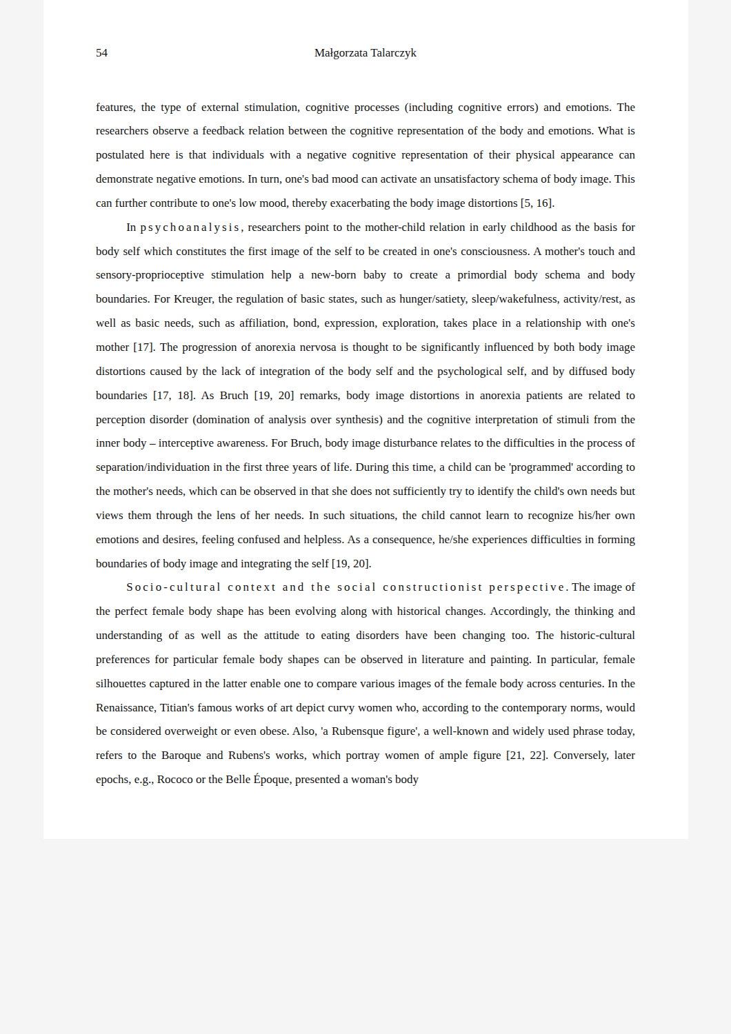54 Małgorzata Talarczyk
features, the type of external stimulation, cognitive processes (including cognitive errors) and emotions. The researchers observe a feedback relation between the cognitive representation of the body and emotions. What is postulated here is that individuals with a negative cognitive representation of their physical appearance can demonstrate negative emotions. In turn, one's bad mood can activate an unsatisfactory schema of body image. This can further contribute to one's low mood, thereby exacerbating the body image distortions [5, 16].
In psychoanalysis, researchers point to the mother-child relation in early childhood as the basis for body self which constitutes the first image of the self to be created in one's consciousness. A mother's touch and sensory-proprioceptive stimulation help a new-born baby to create a primordial body schema and body boundaries. For Kreuger, the regulation of basic states, such as hunger/satiety, sleep/wakefulness, activity/rest, as well as basic needs, such as affiliation, bond, expression, exploration, takes place in a relationship with one's mother [17]. The progression of anorexia nervosa is thought to be significantly influenced by both body image distortions caused by the lack of integration of the body self and the psychological self, and by diffused body boundaries [17, 18]. As Bruch [19, 20] remarks, body image distortions in anorexia patients are related to perception disorder (domination of analysis over synthesis) and the cognitive interpretation of stimuli from the inner body – interceptive awareness. For Bruch, body image disturbance relates to the difficulties in the process of separation/individuation in the first three years of life. During this time, a child can be 'programmed' according to the mother's needs, which can be observed in that she does not sufficiently try to identify the child's own needs but views them through the lens of her needs. In such situations, the child cannot learn to recognize his/her own emotions and desires, feeling confused and helpless. As a consequence, he/she experiences difficulties in forming boundaries of body image and integrating the self [19, 20].
Socio-cultural context and the social constructionist perspective. The image of the perfect female body shape has been evolving along with historical changes. Accordingly, the thinking and understanding of as well as the attitude to eating disorders have been changing too. The historic-cultural preferences for particular female body shapes can be observed in literature and painting. In particular, female silhouettes captured in the latter enable one to compare various images of the female body across centuries. In the Renaissance, Titian's famous works of art depict curvy women who, according to the contemporary norms, would be considered overweight or even obese. Also, 'a Rubensque figure', a well-known and widely used phrase today, refers to the Baroque and Rubens's works, which portray women of ample figure [21, 22]. Conversely, later epochs, e.g., Rococo or the Belle Époque, presented a woman's body